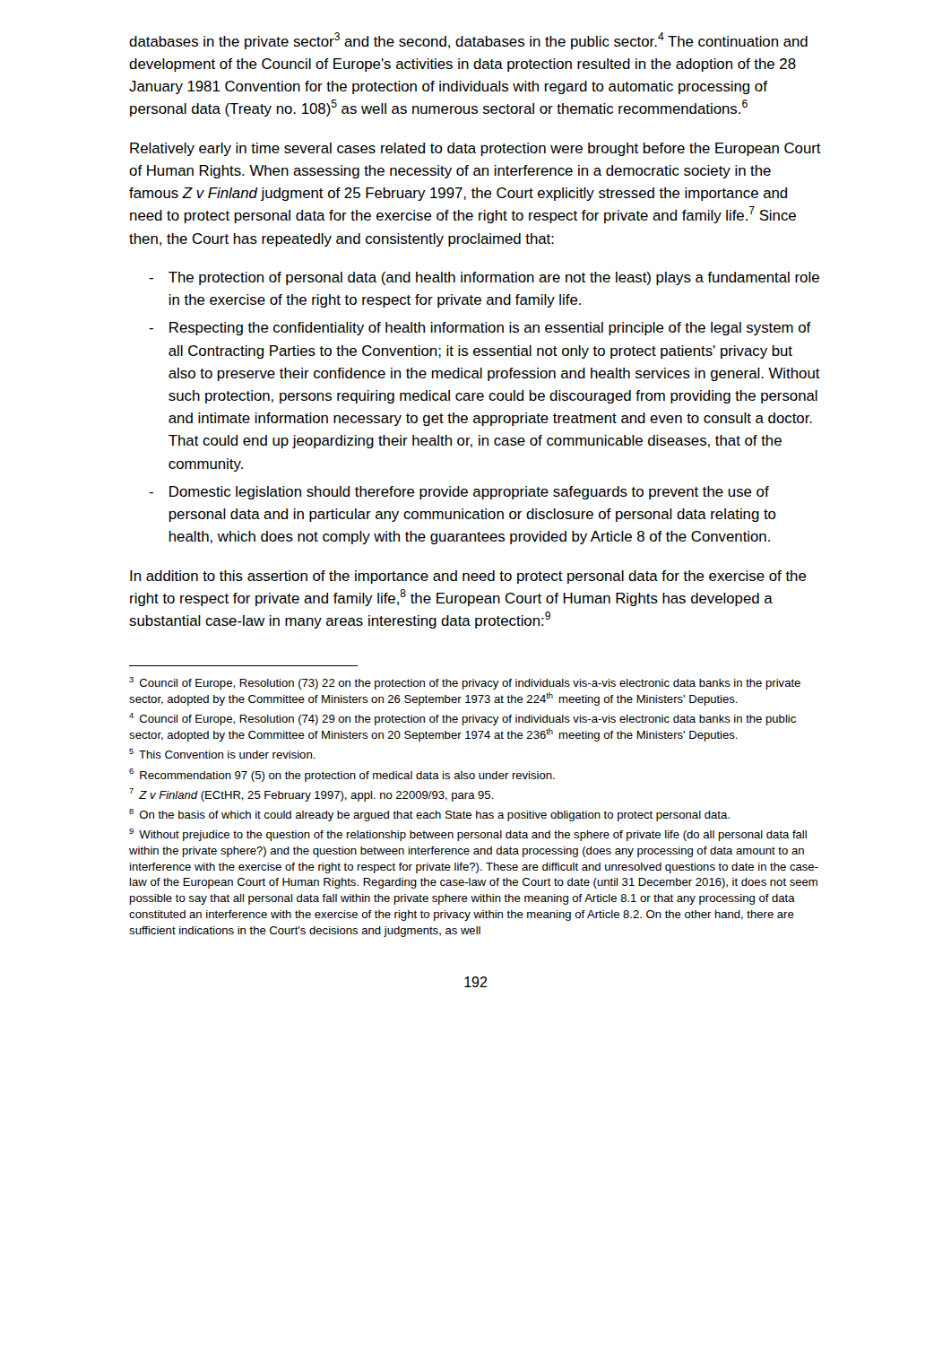databases in the private sector3 and the second, databases in the public sector.4 The continuation and development of the Council of Europe's activities in data protection resulted in the adoption of the 28 January 1981 Convention for the protection of individuals with regard to automatic processing of personal data (Treaty no. 108)5 as well as numerous sectoral or thematic recommendations.6
Relatively early in time several cases related to data protection were brought before the European Court of Human Rights. When assessing the necessity of an interference in a democratic society in the famous Z v Finland judgment of 25 February 1997, the Court explicitly stressed the importance and need to protect personal data for the exercise of the right to respect for private and family life.7 Since then, the Court has repeatedly and consistently proclaimed that:
The protection of personal data (and health information are not the least) plays a fundamental role in the exercise of the right to respect for private and family life.
Respecting the confidentiality of health information is an essential principle of the legal system of all Contracting Parties to the Convention; it is essential not only to protect patients' privacy but also to preserve their confidence in the medical profession and health services in general. Without such protection, persons requiring medical care could be discouraged from providing the personal and intimate information necessary to get the appropriate treatment and even to consult a doctor. That could end up jeopardizing their health or, in case of communicable diseases, that of the community.
Domestic legislation should therefore provide appropriate safeguards to prevent the use of personal data and in particular any communication or disclosure of personal data relating to health, which does not comply with the guarantees provided by Article 8 of the Convention.
In addition to this assertion of the importance and need to protect personal data for the exercise of the right to respect for private and family life,8 the European Court of Human Rights has developed a substantial case-law in many areas interesting data protection:9
3 Council of Europe, Resolution (73) 22 on the protection of the privacy of individuals vis-a-vis electronic data banks in the private sector, adopted by the Committee of Ministers on 26 September 1973 at the 224th meeting of the Ministers' Deputies.
4 Council of Europe, Resolution (74) 29 on the protection of the privacy of individuals vis-a-vis electronic data banks in the public sector, adopted by the Committee of Ministers on 20 September 1974 at the 236th meeting of the Ministers' Deputies.
5 This Convention is under revision.
6 Recommendation 97 (5) on the protection of medical data is also under revision.
7 Z v Finland (ECtHR, 25 February 1997), appl. no 22009/93, para 95.
8 On the basis of which it could already be argued that each State has a positive obligation to protect personal data.
9 Without prejudice to the question of the relationship between personal data and the sphere of private life (do all personal data fall within the private sphere?) and the question between interference and data processing (does any processing of data amount to an interference with the exercise of the right to respect for private life?). These are difficult and unresolved questions to date in the case-law of the European Court of Human Rights. Regarding the case-law of the Court to date (until 31 December 2016), it does not seem possible to say that all personal data fall within the private sphere within the meaning of Article 8.1 or that any processing of data constituted an interference with the exercise of the right to privacy within the meaning of Article 8.2. On the other hand, there are sufficient indications in the Court's decisions and judgments, as well
192